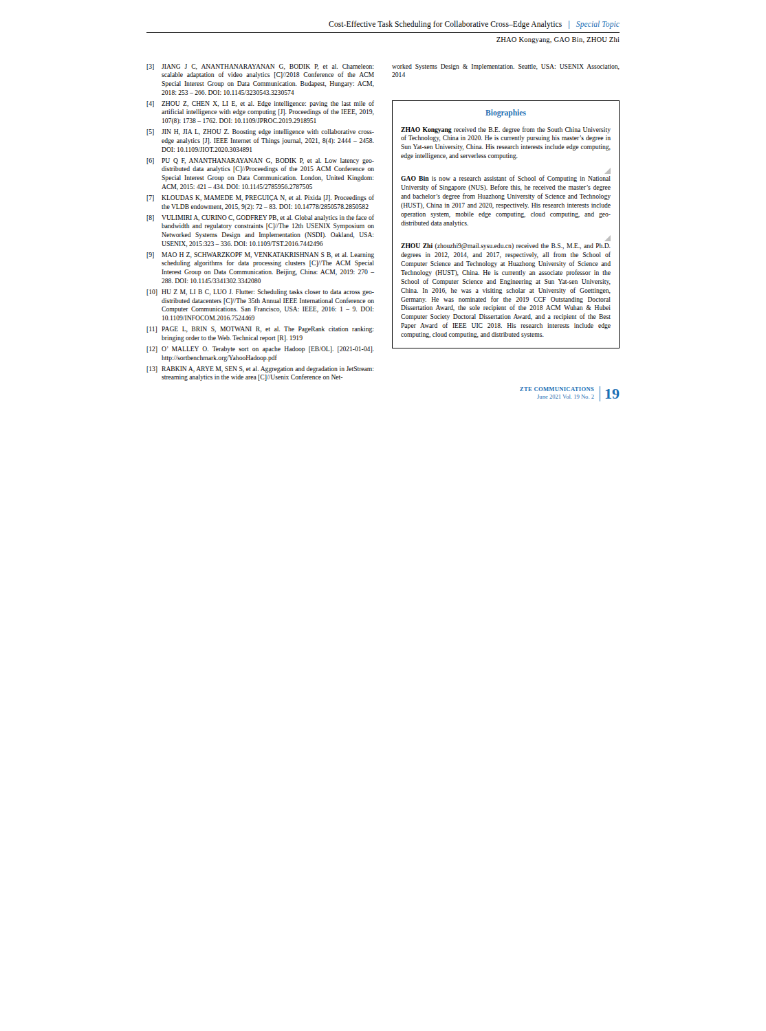Cost-Effective Task Scheduling for Collaborative Cross–Edge Analytics | Special Topic
ZHAO Kongyang, GAO Bin, ZHOU Zhi
[3] JIANG J C, ANANTHANARAYANAN G, BODIK P, et al. Chameleon: scalable adaptation of video analytics [C]//2018 Conference of the ACM Special Interest Group on Data Communication. Budapest, Hungary: ACM, 2018: 253 – 266. DOI: 10.1145/3230543.3230574
[4] ZHOU Z, CHEN X, LI E, et al. Edge intelligence: paving the last mile of artificial intelligence with edge computing [J]. Proceedings of the IEEE, 2019, 107(8): 1738 – 1762. DOI: 10.1109/JPROC.2019.2918951
[5] JIN H, JIA L, ZHOU Z. Boosting edge intelligence with collaborative cross-edge analytics [J]. IEEE Internet of Things journal, 2021, 8(4): 2444 – 2458. DOI: 10.1109/JIOT.2020.3034891
[6] PU Q F, ANANTHANARAYANAN G, BODIK P, et al. Low latency geo-distributed data analytics [C]//Proceedings of the 2015 ACM Conference on Special Interest Group on Data Communication. London, United Kingdom: ACM, 2015: 421 – 434. DOI: 10.1145/2785956.2787505
[7] KLOUDAS K, MAMEDE M, PREGUIÇA N, et al. Pixida [J]. Proceedings of the VLDB endowment, 2015, 9(2): 72 – 83. DOI: 10.14778/2850578.2850582
[8] VULIMIRI A, CURINO C, GODFREY PB, et al. Global analytics in the face of bandwidth and regulatory constraints [C]//The 12th USENIX Symposium on Networked Systems Design and Implementation (NSDI). Oakland, USA: USENIX, 2015:323 – 336. DOI: 10.1109/TST.2016.7442496
[9] MAO H Z, SCHWARZKOPF M, VENKATAKRISHNAN S B, et al. Learning scheduling algorithms for data processing clusters [C]//The ACM Special Interest Group on Data Communication. Beijing, China: ACM, 2019: 270 – 288. DOI: 10.1145/3341302.3342080
[10] HU Z M, LI B C, LUO J. Flutter: Scheduling tasks closer to data across geo-distributed datacenters [C]//The 35th Annual IEEE International Conference on Computer Communications. San Francisco, USA: IEEE, 2016: 1 – 9. DOI: 10.1109/INFOCOM.2016.7524469
[11] PAGE L, BRIN S, MOTWANI R, et al. The PageRank citation ranking: bringing order to the Web. Technical report [R]. 1919
[12] O’ MALLEY O. Terabyte sort on apache Hadoop [EB/OL]. [2021-01-04]. http://sortbenchmark.org/YahooHadoop.pdf
[13] RABKIN A, ARYE M, SEN S, et al. Aggregation and degradation in JetStream: streaming analytics in the wide area [C]//Usenix Conference on Net-
worked Systems Design & Implementation. Seattle, USA: USENIX Association, 2014
Biographies
ZHAO Kongyang received the B.E. degree from the South China University of Technology, China in 2020. He is currently pursuing his master’s degree in Sun Yat-sen University, China. His research interests include edge computing, edge intelligence, and serverless computing.
GAO Bin is now a research assistant of School of Computing in National University of Singapore (NUS). Before this, he received the master’s degree and bachelor’s degree from Huazhong University of Science and Technology (HUST), China in 2017 and 2020, respectively. His research interests include operation system, mobile edge computing, cloud computing, and geo-distributed data analytics.
ZHOU Zhi (zhouzhi9@mail.sysu.edu.cn) received the B.S., M.E., and Ph.D. degrees in 2012, 2014, and 2017, respectively, all from the School of Computer Science and Technology at Huazhong University of Science and Technology (HUST), China. He is currently an associate professor in the School of Computer Science and Engineering at Sun Yat-sen University, China. In 2016, he was a visiting scholar at University of Goettingen, Germany. He was nominated for the 2019 CCF Outstanding Doctoral Dissertation Award, the sole recipient of the 2018 ACM Wuhan & Hubei Computer Society Doctoral Dissertation Award, and a recipient of the Best Paper Award of IEEE UIC 2018. His research interests include edge computing, cloud computing, and distributed systems.
ZTE COMMUNICATIONS
June 2021 Vol. 19 No. 2
19